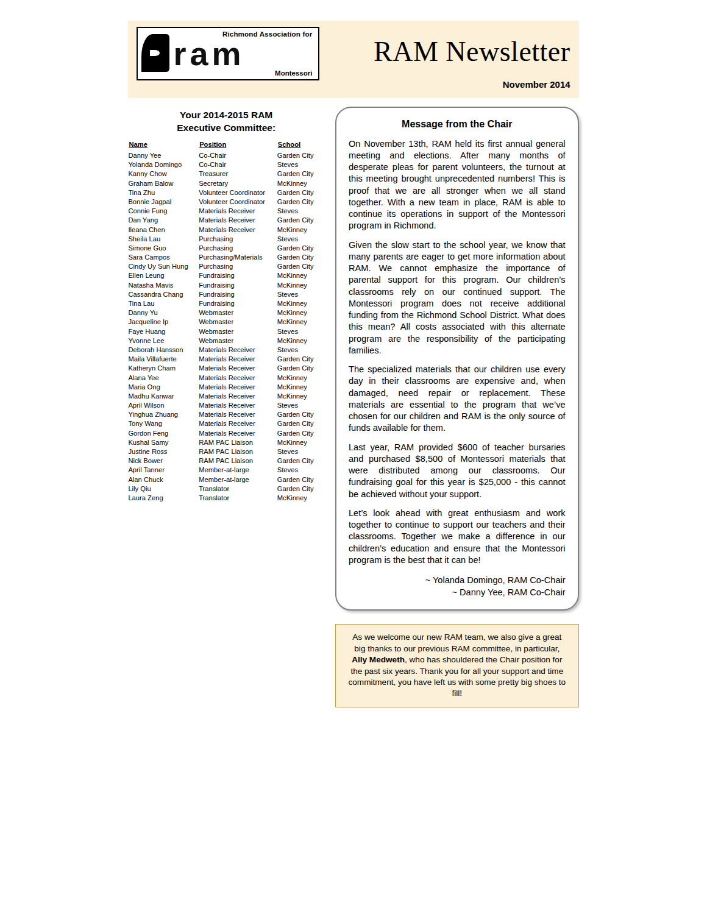Richmond Association for
ram
Montessori
RAM Newsletter
November 2014
Your 2014-2015 RAM
Executive Committee:
| Name | Position | School |
| --- | --- | --- |
| Danny Yee | Co-Chair | Garden City |
| Yolanda Domingo | Co-Chair | Steves |
| Kanny Chow | Treasurer | Garden City |
| Graham Balow | Secretary | McKinney |
| Tina Zhu | Volunteer Coordinator | Garden City |
| Bonnie Jagpal | Volunteer Coordinator | Garden City |
| Connie Fung | Materials Receiver | Steves |
| Dan Yang | Materials Receiver | Garden City |
| Ileana Chen | Materials Receiver | McKinney |
| Sheila Lau | Purchasing | Steves |
| Simone Guo | Purchasing | Garden City |
| Sara Campos | Purchasing/Materials | Garden City |
| Cindy Uy Sun Hung | Purchasing | Garden City |
| Ellen Leung | Fundraising | McKinney |
| Natasha Mavis | Fundraising | McKinney |
| Cassandra Chang | Fundraising | Steves |
| Tina Lau | Fundraising | McKinney |
| Danny Yu | Webmaster | McKinney |
| Jacqueline Ip | Webmaster | McKinney |
| Faye Huang | Webmaster | Steves |
| Yvonne Lee | Webmaster | McKinney |
| Deborah Hansson | Materials Receiver | Steves |
| Maila Villafuerte | Materials Receiver | Garden City |
| Katheryn Cham | Materials Receiver | Garden City |
| Alana Yee | Materials Receiver | McKinney |
| Maria Ong | Materials Receiver | McKinney |
| Madhu Kanwar | Materials Receiver | McKinney |
| April Wilson | Materials Receiver | Steves |
| Yinghua Zhuang | Materials Receiver | Garden City |
| Tony Wang | Materials Receiver | Garden City |
| Gordon Feng | Materials Receiver | Garden City |
| Kushal Samy | RAM PAC Liaison | McKinney |
| Justine Ross | RAM PAC Liaison | Steves |
| Nick Bower | RAM PAC Liaison | Garden City |
| April Tanner | Member-at-large | Steves |
| Alan Chuck | Member-at-large | Garden City |
| Lily Qiu | Translator | Garden City |
| Laura Zeng | Translator | McKinney |
Message from the Chair
On November 13th, RAM held its first annual general meeting and elections. After many months of desperate pleas for parent volunteers, the turnout at this meeting brought unprecedented numbers! This is proof that we are all stronger when we all stand together. With a new team in place, RAM is able to continue its operations in support of the Montessori program in Richmond.
Given the slow start to the school year, we know that many parents are eager to get more information about RAM. We cannot emphasize the importance of parental support for this program. Our children’s classrooms rely on our continued support. The Montessori program does not receive additional funding from the Richmond School District. What does this mean? All costs associated with this alternate program are the responsibility of the participating families.
The specialized materials that our children use every day in their classrooms are expensive and, when damaged, need repair or replacement. These materials are essential to the program that we’ve chosen for our children and RAM is the only source of funds available for them.
Last year, RAM provided $600 of teacher bursaries and purchased $8,500 of Montessori materials that were distributed among our classrooms. Our fundraising goal for this year is $25,000 - this cannot be achieved without your support.
Let’s look ahead with great enthusiasm and work together to continue to support our teachers and their classrooms. Together we make a difference in our children’s education and ensure that the Montessori program is the best that it can be!
~ Yolanda Domingo, RAM Co-Chair
~ Danny Yee, RAM Co-Chair
As we welcome our new RAM team, we also give a great big thanks to our previous RAM committee, in particular, Ally Medweth, who has shouldered the Chair position for the past six years. Thank you for all your support and time commitment, you have left us with some pretty big shoes to fill!